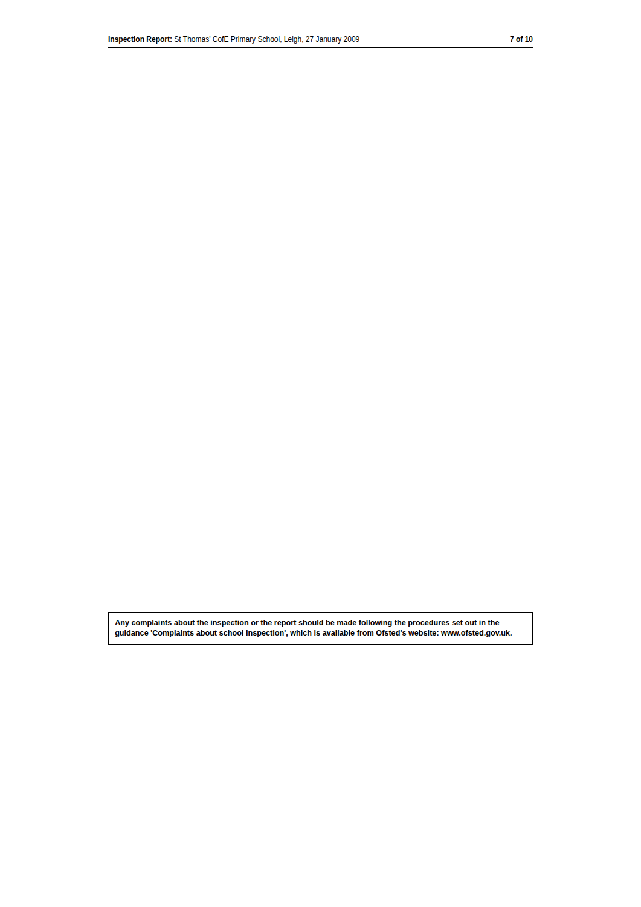Inspection Report: St Thomas' CofE Primary School, Leigh, 27 January 2009
7 of 10
Any complaints about the inspection or the report should be made following the procedures set out in the guidance 'Complaints about school inspection', which is available from Ofsted's website: www.ofsted.gov.uk.